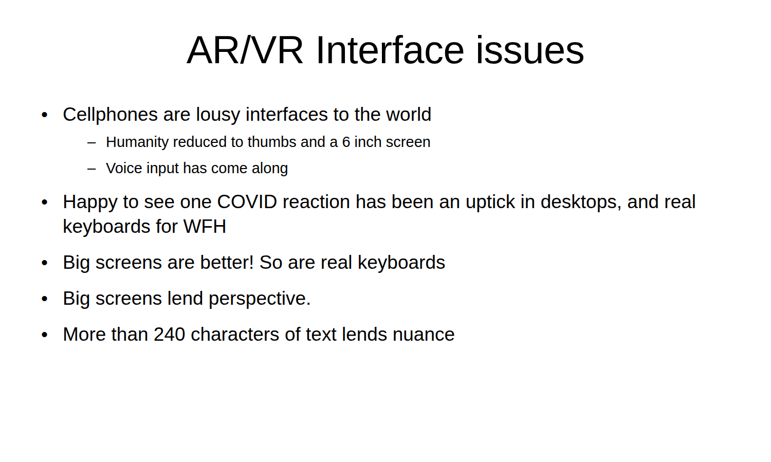AR/VR Interface issues
Cellphones are lousy interfaces to the world
Humanity reduced to thumbs and a 6 inch screen
Voice input has come along
Happy to see one COVID reaction has been an uptick in desktops, and real keyboards for WFH
Big screens are better! So are real keyboards
Big screens lend perspective.
More than 240 characters of text lends nuance